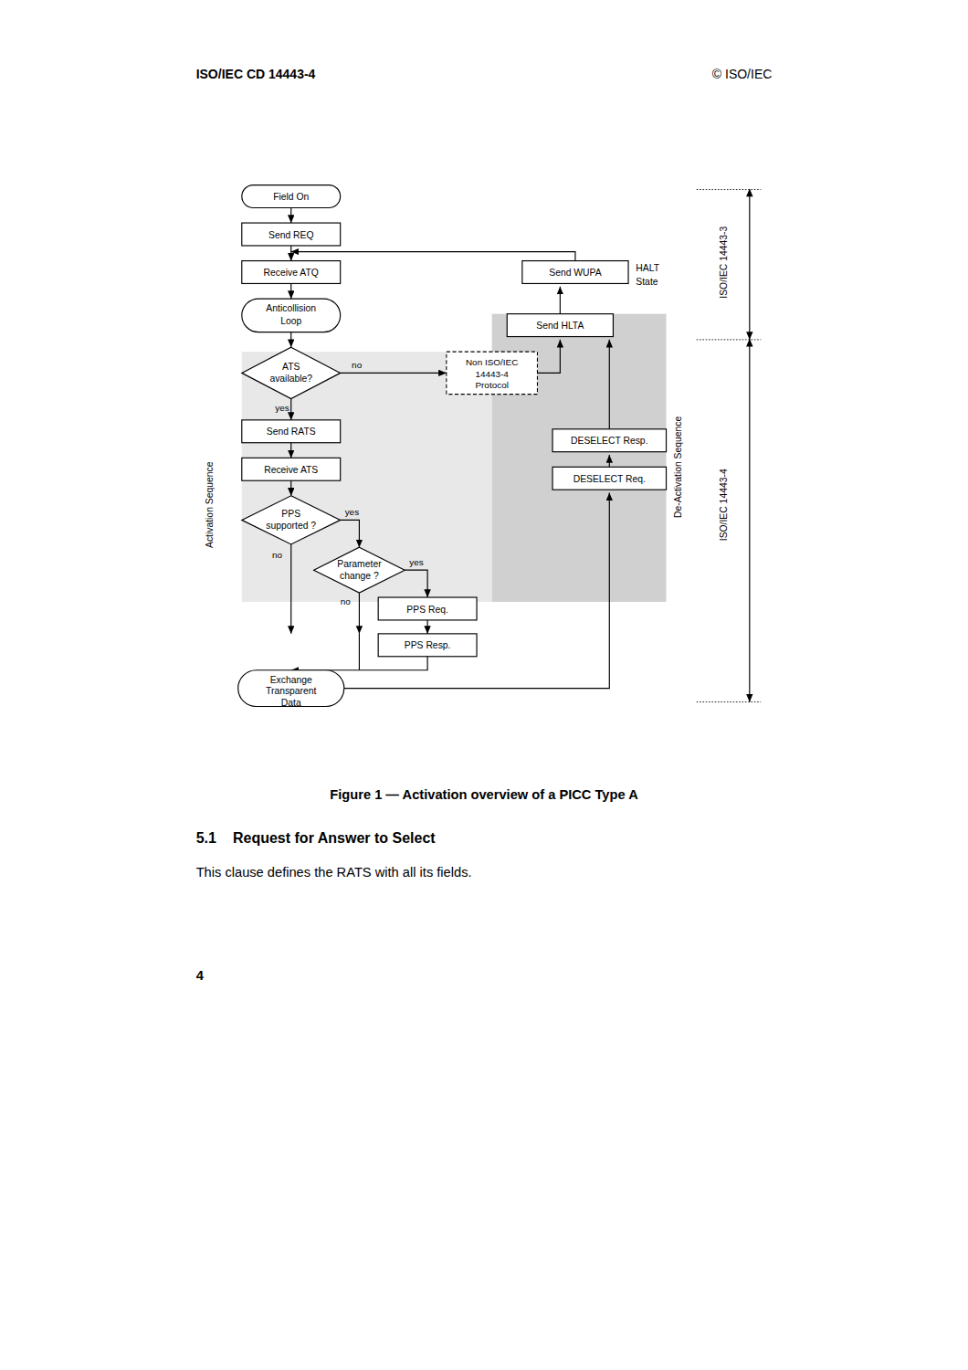ISO/IEC CD 14443-4
© ISO/IEC
Field On Send REQ Receive ATQ Anticollision Loop ATS available? no yes Send RATS Receive ATS PPS supported ? yes no Parameter change ? yes no PPS Req. PPS Resp. Exchange Transparent Data Send WUPA HALT State Send HLTA Non ISO/IEC 14443-4 Protocol DESELECT Resp. DESELECT Req. Activation Sequence De-Activation Sequence ISO/IEC 14443-3 ISO/IEC 14443-4
Figure 1 — Activation overview of a PICC Type A
5.1 Request for Answer to Select
This clause defines the RATS with all its fields.
4